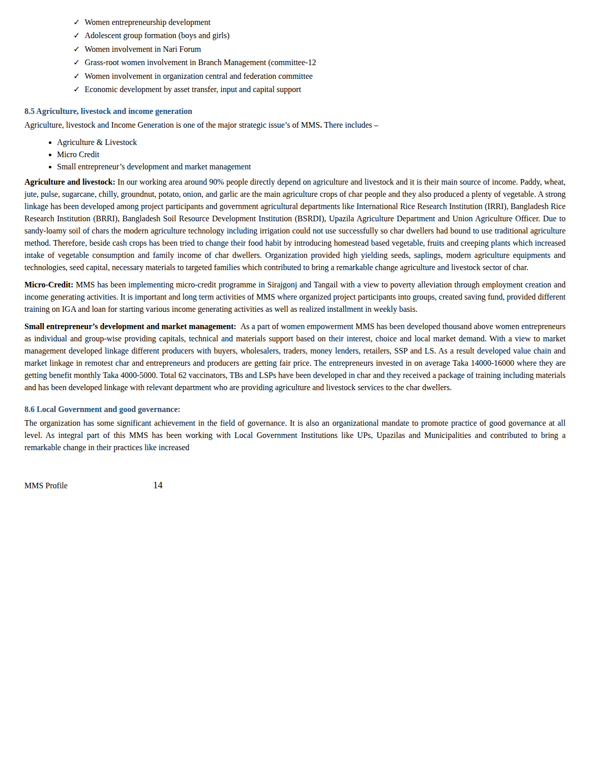Women entrepreneurship development
Adolescent group formation (boys and girls)
Women involvement in Nari Forum
Grass-root women involvement in Branch Management (committee-12
Women involvement in organization central and federation committee
Economic development by asset transfer, input and capital support
8.5 Agriculture, livestock and income generation
Agriculture, livestock and Income Generation is one of the major strategic issue’s of MMS. There includes –
Agriculture & Livestock
Micro Credit
Small entrepreneur’s development and market management
Agriculture and livestock: In our working area around 90% people directly depend on agriculture and livestock and it is their main source of income. Paddy, wheat, jute, pulse, sugarcane, chilly, groundnut, potato, onion, and garlic are the main agriculture crops of char people and they also produced a plenty of vegetable. A strong linkage has been developed among project participants and government agricultural departments like International Rice Research Institution (IRRI), Bangladesh Rice Research Institution (BRRI), Bangladesh Soil Resource Development Institution (BSRDI), Upazila Agriculture Department and Union Agriculture Officer. Due to sandy-loamy soil of chars the modern agriculture technology including irrigation could not use successfully so char dwellers had bound to use traditional agriculture method. Therefore, beside cash crops has been tried to change their food habit by introducing homestead based vegetable, fruits and creeping plants which increased intake of vegetable consumption and family income of char dwellers. Organization provided high yielding seeds, saplings, modern agriculture equipments and technologies, seed capital, necessary materials to targeted families which contributed to bring a remarkable change agriculture and livestock sector of char.
Micro-Credit: MMS has been implementing micro-credit programme in Sirajgonj and Tangail with a view to poverty alleviation through employment creation and income generating activities. It is important and long term activities of MMS where organized project participants into groups, created saving fund, provided different training on IGA and loan for starting various income generating activities as well as realized installment in weekly basis.
Small entrepreneur’s development and market management: As a part of women empowerment MMS has been developed thousand above women entrepreneurs as individual and group-wise providing capitals, technical and materials support based on their interest, choice and local market demand. With a view to market management developed linkage different producers with buyers, wholesalers, traders, money lenders, retailers, SSP and LS. As a result developed value chain and market linkage in remotest char and entrepreneurs and producers are getting fair price. The entrepreneurs invested in on average Taka 14000-16000 where they are getting benefit monthly Taka 4000-5000. Total 62 vaccinators, TBs and LSPs have been developed in char and they received a package of training including materials and has been developed linkage with relevant department who are providing agriculture and livestock services to the char dwellers.
8.6 Local Government and good governance:
The organization has some significant achievement in the field of governance. It is also an organizational mandate to promote practice of good governance at all level. As integral part of this MMS has been working with Local Government Institutions like UPs, Upazilas and Municipalities and contributed to bring a remarkable change in their practices like increased
MMS Profile 14